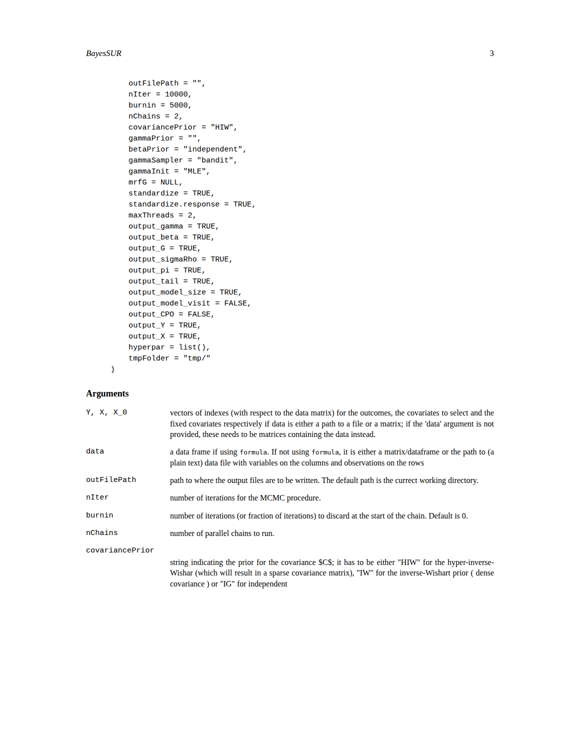BayesSUR 3
    outFilePath = "",
    nIter = 10000,
    burnin = 5000,
    nChains = 2,
    covariancePrior = "HIW",
    gammaPrior = "",
    betaPrior = "independent",
    gammaSampler = "bandit",
    gammaInit = "MLE",
    mrfG = NULL,
    standardize = TRUE,
    standardize.response = TRUE,
    maxThreads = 2,
    output_gamma = TRUE,
    output_beta = TRUE,
    output_G = TRUE,
    output_sigmaRho = TRUE,
    output_pi = TRUE,
    output_tail = TRUE,
    output_model_size = TRUE,
    output_model_visit = FALSE,
    output_CPO = FALSE,
    output_Y = TRUE,
    output_X = TRUE,
    hyperpar = list(),
    tmpFolder = "tmp/"
)
Arguments
Y, X, X_0
vectors of indexes (with respect to the data matrix) for the outcomes, the covariates to select and the fixed covariates respectively if data is either a path to a file or a matrix; if the 'data' argument is not provided, these needs to be matrices containing the data instead.
data
a data frame if using formula. If not using formula, it is either a matrix/dataframe or the path to (a plain text) data file with variables on the columns and observations on the rows
outFilePath
path to where the output files are to be written. The default path is the currect working directory.
nIter
number of iterations for the MCMC procedure.
burnin
number of iterations (or fraction of iterations) to discard at the start of the chain. Default is 0.
nChains
number of parallel chains to run.
covariancePrior
string indicating the prior for the covariance $C$; it has to be either "HIW" for the hyper-inverse-Wishar (which will result in a sparse covariance matrix), "IW" for the inverse-Wishart prior ( dense covariance ) or "IG" for independent